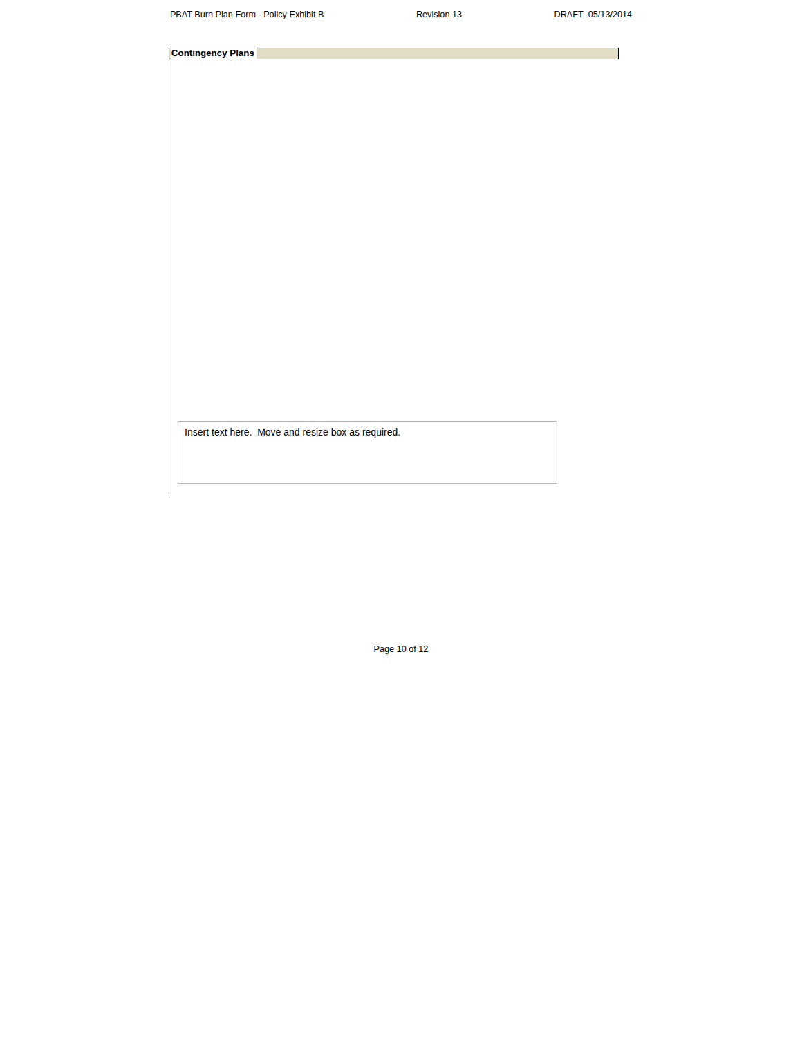PBAT Burn Plan Form - Policy Exhibit B
Revision 13
DRAFT 05/13/2014
Contingency Plans
Insert text here. Move and resize box as required.
Page 10 of 12